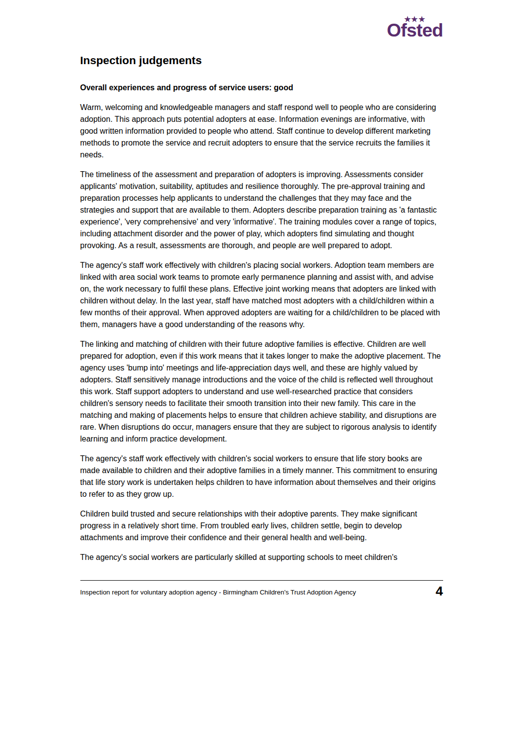★★★ Ofsted
Inspection judgements
Overall experiences and progress of service users: good
Warm, welcoming and knowledgeable managers and staff respond well to people who are considering adoption. This approach puts potential adopters at ease. Information evenings are informative, with good written information provided to people who attend. Staff continue to develop different marketing methods to promote the service and recruit adopters to ensure that the service recruits the families it needs.
The timeliness of the assessment and preparation of adopters is improving. Assessments consider applicants' motivation, suitability, aptitudes and resilience thoroughly. The pre-approval training and preparation processes help applicants to understand the challenges that they may face and the strategies and support that are available to them. Adopters describe preparation training as 'a fantastic experience', 'very comprehensive' and very 'informative'. The training modules cover a range of topics, including attachment disorder and the power of play, which adopters find simulating and thought provoking. As a result, assessments are thorough, and people are well prepared to adopt.
The agency's staff work effectively with children's placing social workers. Adoption team members are linked with area social work teams to promote early permanence planning and assist with, and advise on, the work necessary to fulfil these plans. Effective joint working means that adopters are linked with children without delay. In the last year, staff have matched most adopters with a child/children within a few months of their approval. When approved adopters are waiting for a child/children to be placed with them, managers have a good understanding of the reasons why.
The linking and matching of children with their future adoptive families is effective. Children are well prepared for adoption, even if this work means that it takes longer to make the adoptive placement. The agency uses 'bump into' meetings and life-appreciation days well, and these are highly valued by adopters. Staff sensitively manage introductions and the voice of the child is reflected well throughout this work. Staff support adopters to understand and use well-researched practice that considers children's sensory needs to facilitate their smooth transition into their new family. This care in the matching and making of placements helps to ensure that children achieve stability, and disruptions are rare. When disruptions do occur, managers ensure that they are subject to rigorous analysis to identify learning and inform practice development.
The agency's staff work effectively with children's social workers to ensure that life story books are made available to children and their adoptive families in a timely manner. This commitment to ensuring that life story work is undertaken helps children to have information about themselves and their origins to refer to as they grow up.
Children build trusted and secure relationships with their adoptive parents. They make significant progress in a relatively short time. From troubled early lives, children settle, begin to develop attachments and improve their confidence and their general health and well-being.
The agency's social workers are particularly skilled at supporting schools to meet children's
Inspection report for voluntary adoption agency - Birmingham Children's Trust Adoption Agency 4